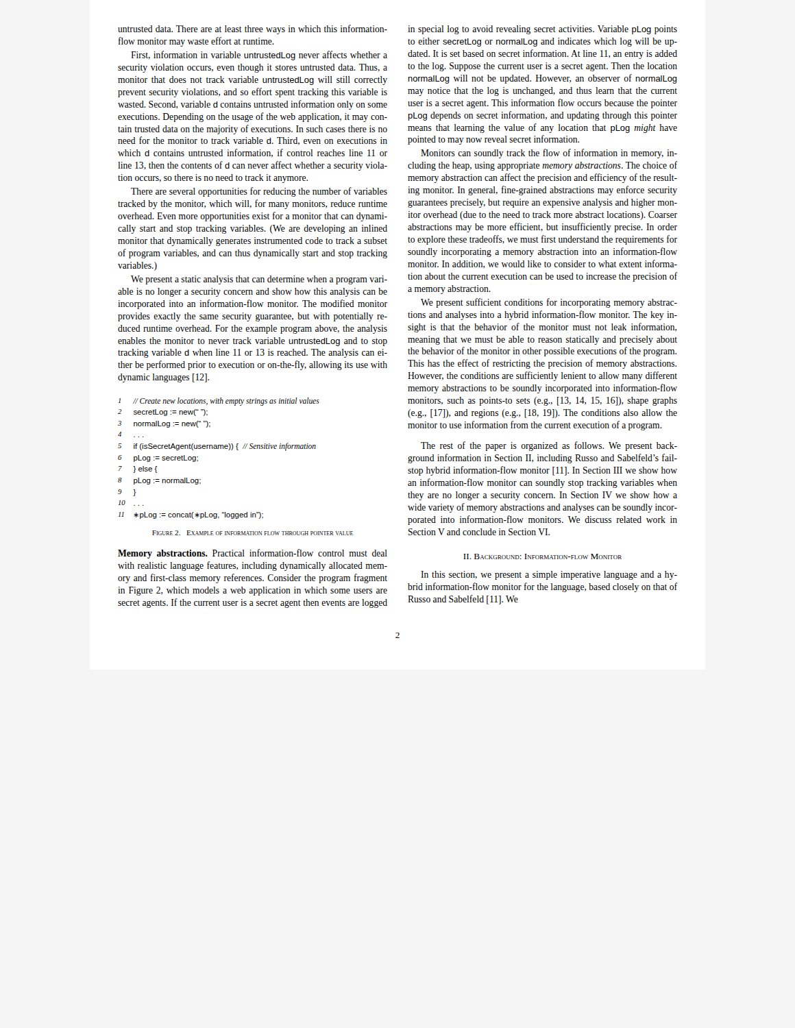untrusted data. There are at least three ways in which this information-flow monitor may waste effort at runtime.
First, information in variable untrustedLog never affects whether a security violation occurs, even though it stores untrusted data. Thus, a monitor that does not track variable untrustedLog will still correctly prevent security violations, and so effort spent tracking this variable is wasted. Second, variable d contains untrusted information only on some executions. Depending on the usage of the web application, it may contain trusted data on the majority of executions. In such cases there is no need for the monitor to track variable d. Third, even on executions in which d contains untrusted information, if control reaches line 11 or line 13, then the contents of d can never affect whether a security violation occurs, so there is no need to track it anymore.
There are several opportunities for reducing the number of variables tracked by the monitor, which will, for many monitors, reduce runtime overhead. Even more opportunities exist for a monitor that can dynamically start and stop tracking variables. (We are developing an inlined monitor that dynamically generates instrumented code to track a subset of program variables, and can thus dynamically start and stop tracking variables.)
We present a static analysis that can determine when a program variable is no longer a security concern and show how this analysis can be incorporated into an information-flow monitor. The modified monitor provides exactly the same security guarantee, but with potentially reduced runtime overhead. For the example program above, the analysis enables the monitor to never track variable untrustedLog and to stop tracking variable d when line 11 or 13 is reached. The analysis can either be performed prior to execution or on-the-fly, allowing its use with dynamic languages [12].
| 1 | // Create new locations, with empty strings as initial values |
| 2 | secretLog := new(“ ”); |
| 3 | normalLog := new(“ ”); |
| 4 | . . . |
| 5 | if (isSecretAgent(username)) { // Sensitive information |
| 6 | pLog := secretLog; |
| 7 | } else { |
| 8 | pLog := normalLog; |
| 9 | } |
| 10 | . . . |
| 11 | ∗pLog := concat(∗pLog, “logged in”); |
Figure 2. Example of information flow through pointer value
Memory abstractions. Practical information-flow control must deal with realistic language features, including dynamically allocated memory and first-class memory references. Consider the program fragment in Figure 2, which models a web application in which some users are secret agents. If the current user is a secret agent then events are logged in special log to avoid revealing secret activities. Variable pLog points to either secretLog or normalLog and indicates which log will be updated. It is set based on secret information. At line 11, an entry is added to the log. Suppose the current user is a secret agent. Then the location normalLog will not be updated. However, an observer of normalLog may notice that the log is unchanged, and thus learn that the current user is a secret agent. This information flow occurs because the pointer pLog depends on secret information, and updating through this pointer means that learning the value of any location that pLog might have pointed to may now reveal secret information.
Monitors can soundly track the flow of information in memory, including the heap, using appropriate memory abstractions. The choice of memory abstraction can affect the precision and efficiency of the resulting monitor. In general, fine-grained abstractions may enforce security guarantees precisely, but require an expensive analysis and higher monitor overhead (due to the need to track more abstract locations). Coarser abstractions may be more efficient, but insufficiently precise. In order to explore these tradeoffs, we must first understand the requirements for soundly incorporating a memory abstraction into an information-flow monitor. In addition, we would like to consider to what extent information about the current execution can be used to increase the precision of a memory abstraction.
We present sufficient conditions for incorporating memory abstractions and analyses into a hybrid information-flow monitor. The key insight is that the behavior of the monitor must not leak information, meaning that we must be able to reason statically and precisely about the behavior of the monitor in other possible executions of the program. This has the effect of restricting the precision of memory abstractions. However, the conditions are sufficiently lenient to allow many different memory abstractions to be soundly incorporated into information-flow monitors, such as points-to sets (e.g., [13, 14, 15, 16]), shape graphs (e.g., [17]), and regions (e.g., [18, 19]). The conditions also allow the monitor to use information from the current execution of a program.
The rest of the paper is organized as follows. We present background information in Section II, including Russo and Sabelfeld’s fail-stop hybrid information-flow monitor [11]. In Section III we show how an information-flow monitor can soundly stop tracking variables when they are no longer a security concern. In Section IV we show how a wide variety of memory abstractions and analyses can be soundly incorporated into information-flow monitors. We discuss related work in Section V and conclude in Section VI.
II. Background: Information-flow Monitor
In this section, we present a simple imperative language and a hybrid information-flow monitor for the language, based closely on that of Russo and Sabelfeld [11]. We
2